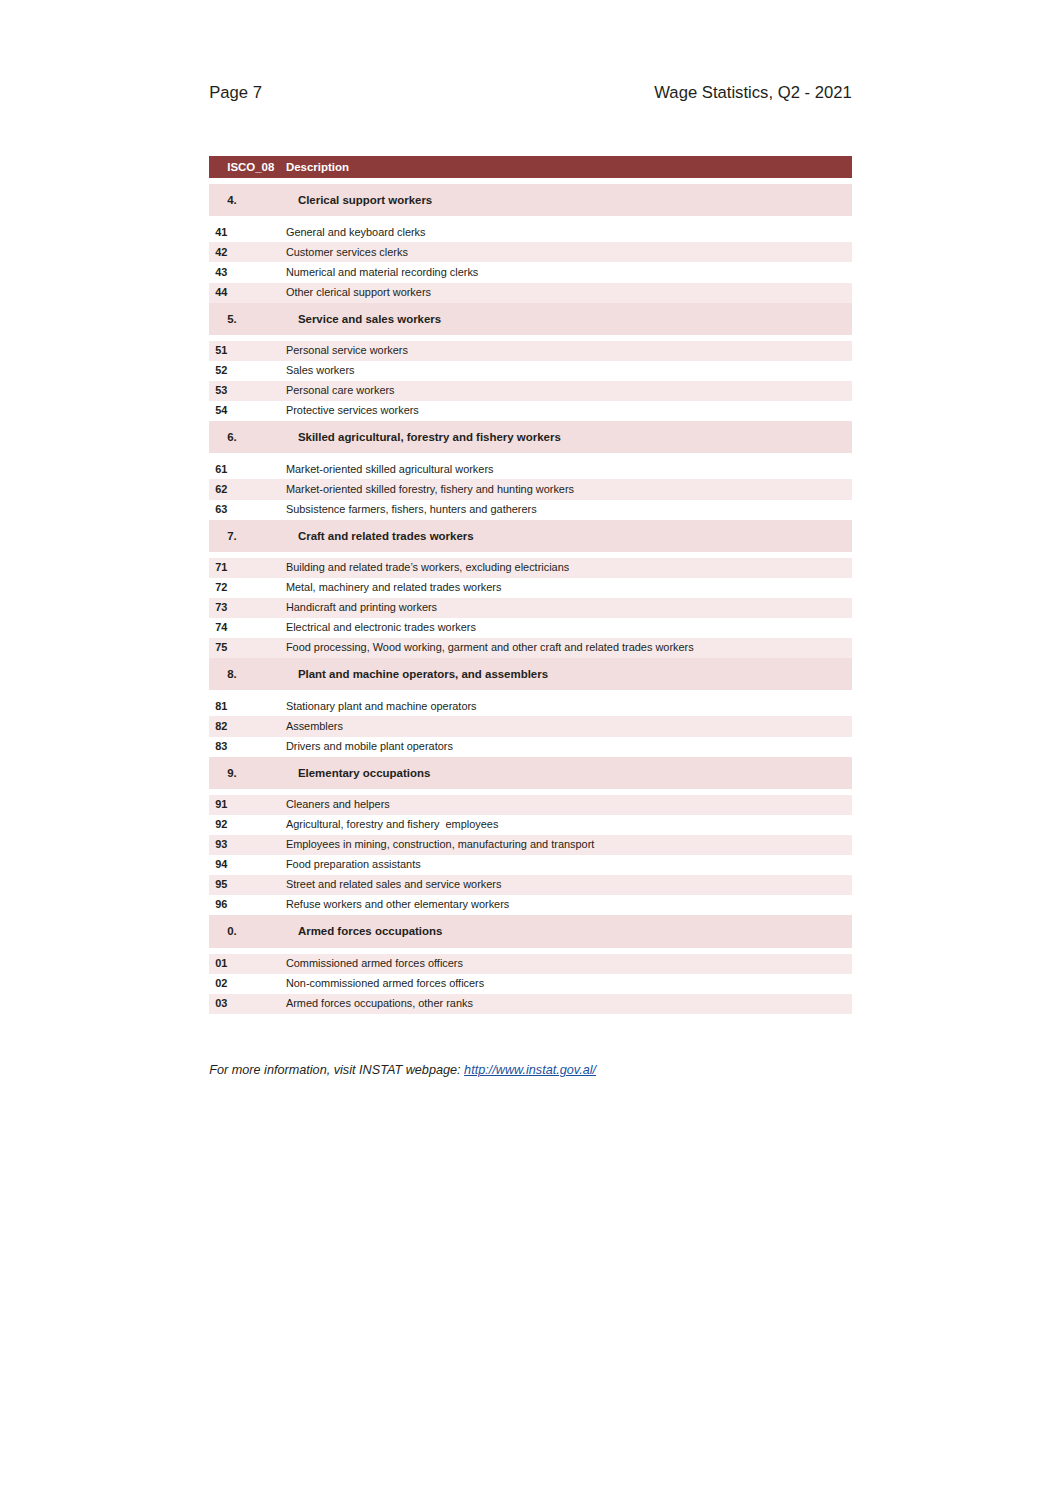Page 7
Wage Statistics, Q2 - 2021
| ISCO_08 | Description |
| --- | --- |
| 4. | Clerical support workers |
| 41 | General and keyboard clerks |
| 42 | Customer services clerks |
| 43 | Numerical and material recording clerks |
| 44 | Other clerical support workers |
| 5. | Service and sales workers |
| 51 | Personal service workers |
| 52 | Sales workers |
| 53 | Personal care workers |
| 54 | Protective services workers |
| 6. | Skilled agricultural, forestry and fishery workers |
| 61 | Market-oriented skilled agricultural workers |
| 62 | Market-oriented skilled forestry, fishery and hunting workers |
| 63 | Subsistence farmers, fishers, hunters and gatherers |
| 7. | Craft and related trades workers |
| 71 | Building and related trade’s workers, excluding electricians |
| 72 | Metal, machinery and related trades workers |
| 73 | Handicraft and printing workers |
| 74 | Electrical and electronic trades workers |
| 75 | Food processing, Wood working, garment and other craft and related trades workers |
| 8. | Plant and machine operators, and assemblers |
| 81 | Stationary plant and machine operators |
| 82 | Assemblers |
| 83 | Drivers and mobile plant operators |
| 9. | Elementary occupations |
| 91 | Cleaners and helpers |
| 92 | Agricultural, forestry and fishery employees |
| 93 | Employees in mining, construction, manufacturing and transport |
| 94 | Food preparation assistants |
| 95 | Street and related sales and service workers |
| 96 | Refuse workers and other elementary workers |
| 0. | Armed forces occupations |
| 01 | Commissioned armed forces officers |
| 02 | Non-commissioned armed forces officers |
| 03 | Armed forces occupations, other ranks |
For more information, visit INSTAT webpage: http://www.instat.gov.al/